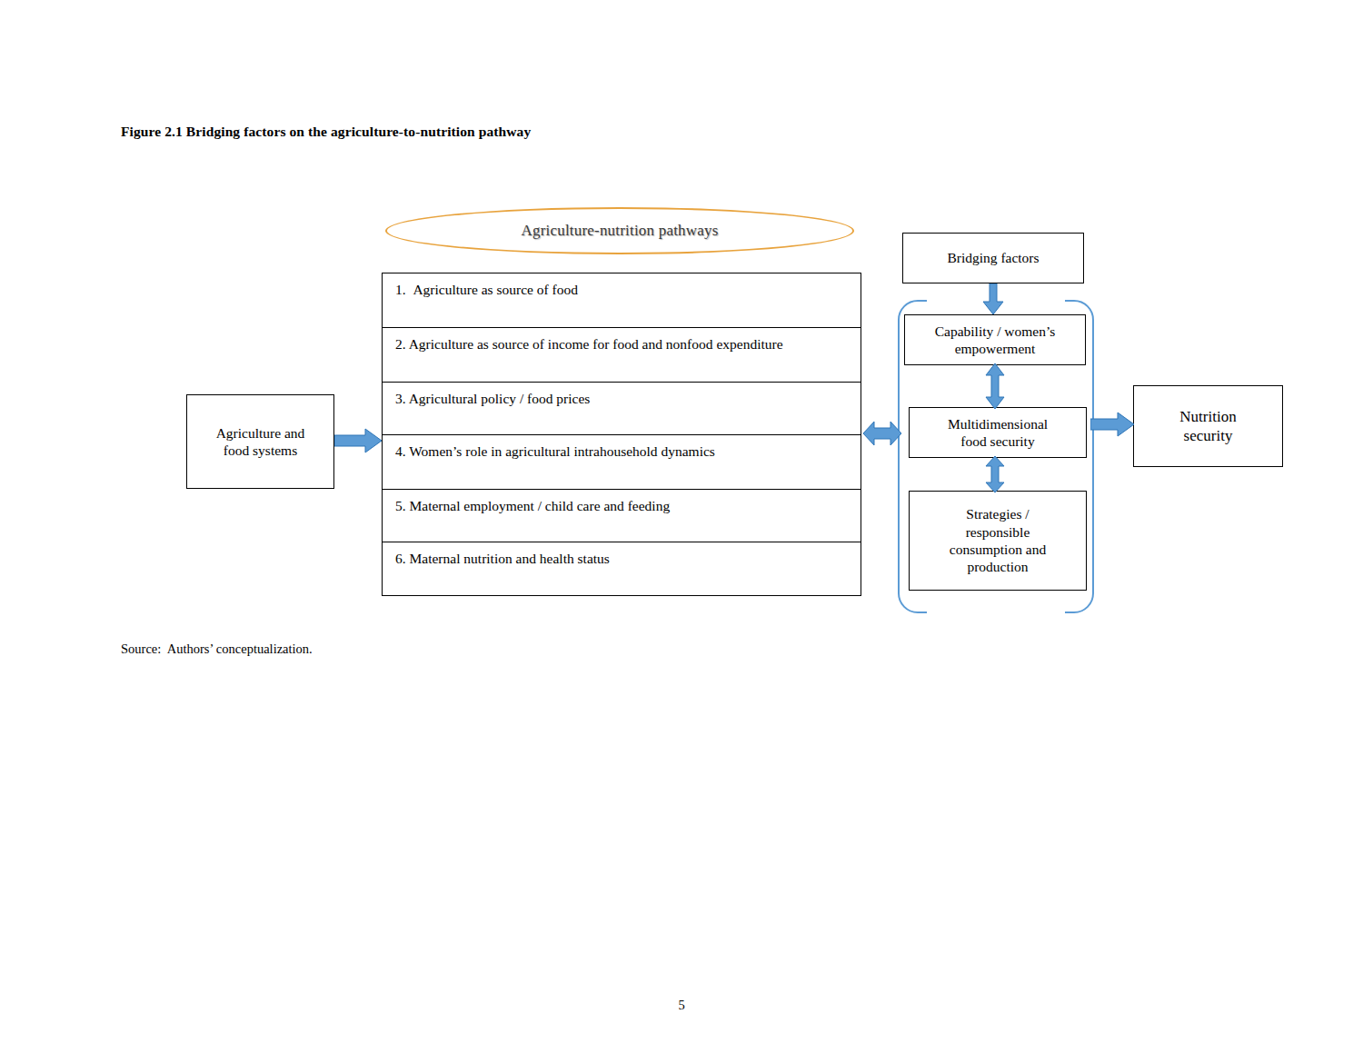Figure 2.1 Bridging factors on the agriculture-to-nutrition pathway
Agriculture-nutrition pathways
Agriculture and
food systems
1. Agriculture as source of food
2. Agriculture as source of income for food and nonfood expenditure
3. Agricultural policy / food prices
4. Women’s role in agricultural intrahousehold dynamics
5. Maternal employment / child care and feeding
6. Maternal nutrition and health status
Bridging factors
Capability / women’s
empowerment
Multidimensional
food security
Strategies /
responsible
consumption and
production
Nutrition
security
Source: Authors’ conceptualization.
5